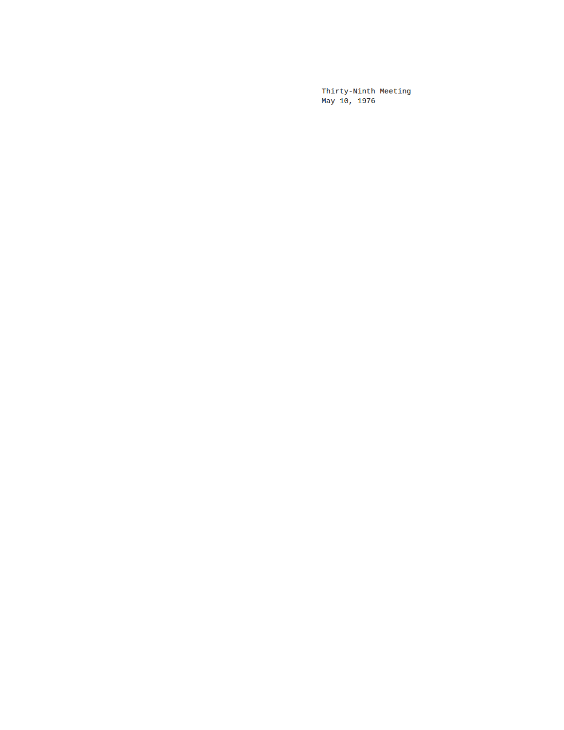Thirty-Ninth Meeting
May 10, 1976